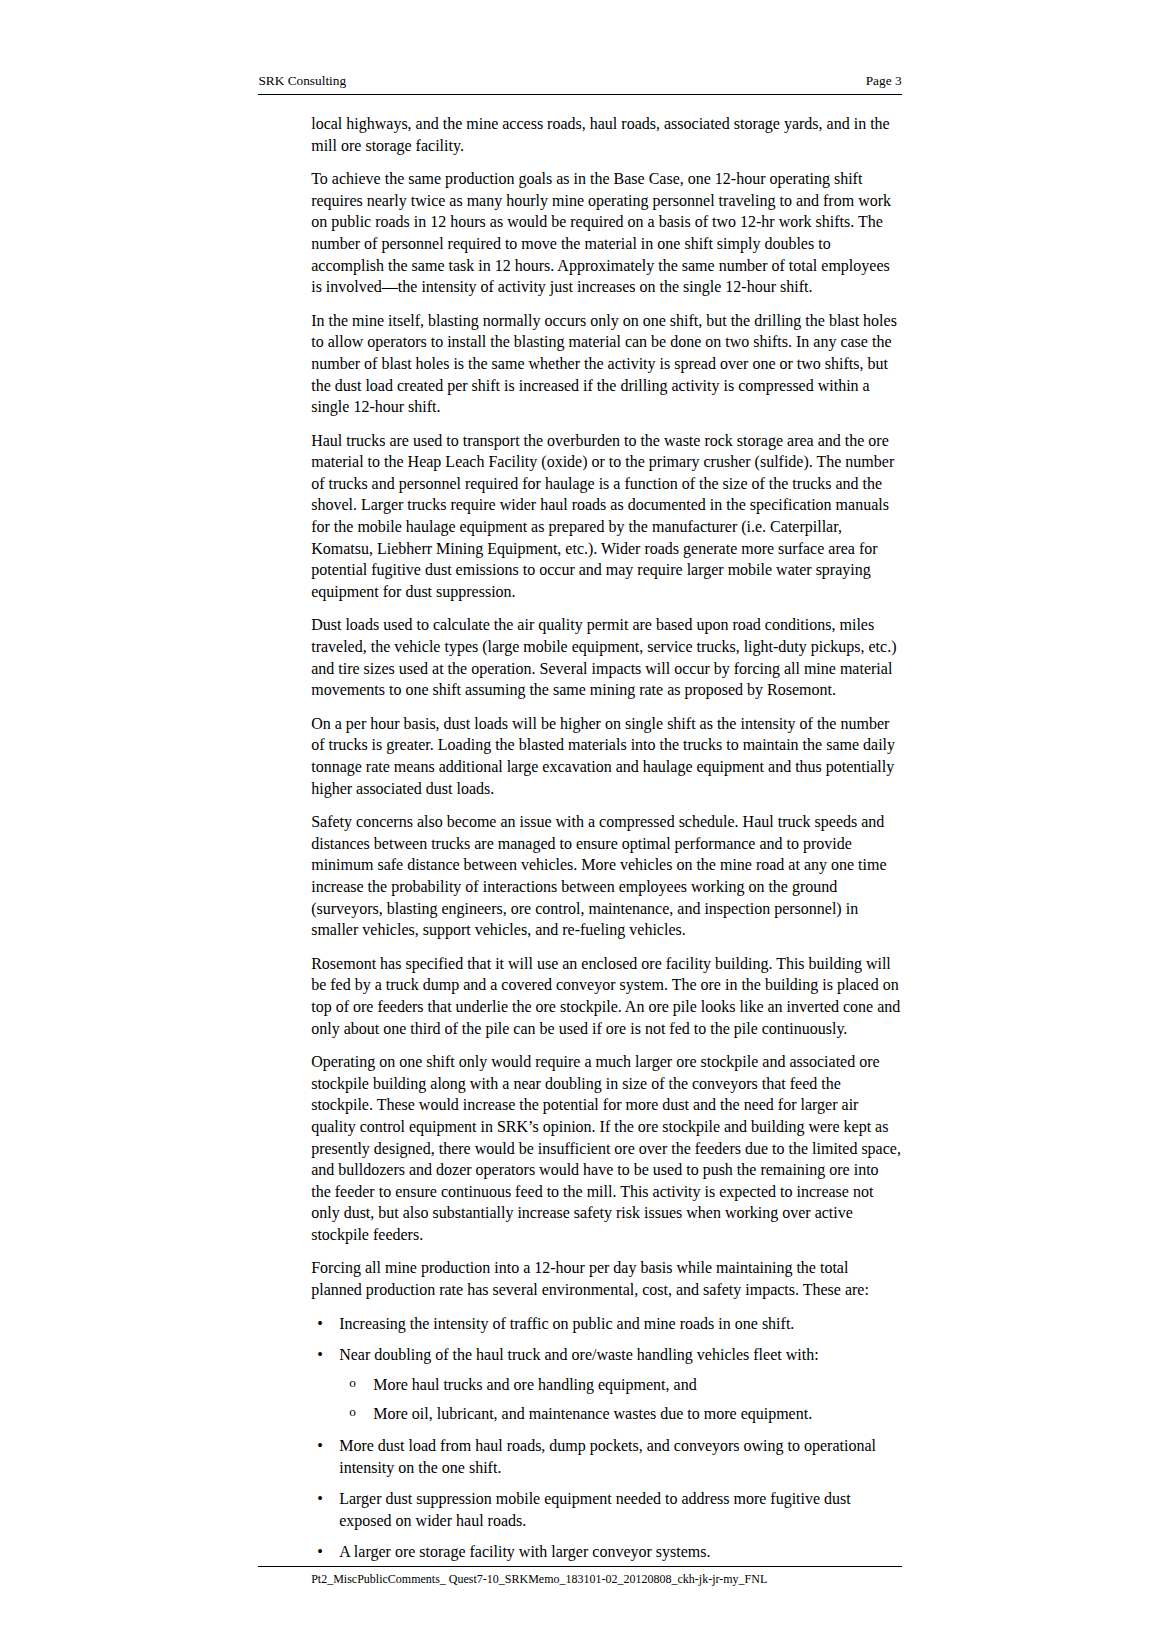SRK Consulting
Page 3
local highways, and the mine access roads, haul roads, associated storage yards, and in the mill ore storage facility.
To achieve the same production goals as in the Base Case, one 12-hour operating shift requires nearly twice as many hourly mine operating personnel traveling to and from work on public roads in 12 hours as would be required on a basis of two 12-hr work shifts. The number of personnel required to move the material in one shift simply doubles to accomplish the same task in 12 hours. Approximately the same number of total employees is involved—the intensity of activity just increases on the single 12-hour shift.
In the mine itself, blasting normally occurs only on one shift, but the drilling the blast holes to allow operators to install the blasting material can be done on two shifts. In any case the number of blast holes is the same whether the activity is spread over one or two shifts, but the dust load created per shift is increased if the drilling activity is compressed within a single 12-hour shift.
Haul trucks are used to transport the overburden to the waste rock storage area and the ore material to the Heap Leach Facility (oxide) or to the primary crusher (sulfide). The number of trucks and personnel required for haulage is a function of the size of the trucks and the shovel. Larger trucks require wider haul roads as documented in the specification manuals for the mobile haulage equipment as prepared by the manufacturer (i.e. Caterpillar, Komatsu, Liebherr Mining Equipment, etc.). Wider roads generate more surface area for potential fugitive dust emissions to occur and may require larger mobile water spraying equipment for dust suppression.
Dust loads used to calculate the air quality permit are based upon road conditions, miles traveled, the vehicle types (large mobile equipment, service trucks, light-duty pickups, etc.) and tire sizes used at the operation. Several impacts will occur by forcing all mine material movements to one shift assuming the same mining rate as proposed by Rosemont.
On a per hour basis, dust loads will be higher on single shift as the intensity of the number of trucks is greater. Loading the blasted materials into the trucks to maintain the same daily tonnage rate means additional large excavation and haulage equipment and thus potentially higher associated dust loads.
Safety concerns also become an issue with a compressed schedule. Haul truck speeds and distances between trucks are managed to ensure optimal performance and to provide minimum safe distance between vehicles. More vehicles on the mine road at any one time increase the probability of interactions between employees working on the ground (surveyors, blasting engineers, ore control, maintenance, and inspection personnel) in smaller vehicles, support vehicles, and re-fueling vehicles.
Rosemont has specified that it will use an enclosed ore facility building. This building will be fed by a truck dump and a covered conveyor system. The ore in the building is placed on top of ore feeders that underlie the ore stockpile. An ore pile looks like an inverted cone and only about one third of the pile can be used if ore is not fed to the pile continuously.
Operating on one shift only would require a much larger ore stockpile and associated ore stockpile building along with a near doubling in size of the conveyors that feed the stockpile. These would increase the potential for more dust and the need for larger air quality control equipment in SRK’s opinion. If the ore stockpile and building were kept as presently designed, there would be insufficient ore over the feeders due to the limited space, and bulldozers and dozer operators would have to be used to push the remaining ore into the feeder to ensure continuous feed to the mill. This activity is expected to increase not only dust, but also substantially increase safety risk issues when working over active stockpile feeders.
Forcing all mine production into a 12-hour per day basis while maintaining the total planned production rate has several environmental, cost, and safety impacts. These are:
Increasing the intensity of traffic on public and mine roads in one shift.
Near doubling of the haul truck and ore/waste handling vehicles fleet with:
More haul trucks and ore handling equipment, and
More oil, lubricant, and maintenance wastes due to more equipment.
More dust load from haul roads, dump pockets, and conveyors owing to operational intensity on the one shift.
Larger dust suppression mobile equipment needed to address more fugitive dust exposed on wider haul roads.
A larger ore storage facility with larger conveyor systems.
Pt2_MiscPublicComments_ Quest7-10_SRKMemo_183101-02_20120808_ckh-jk-jr-my_FNL